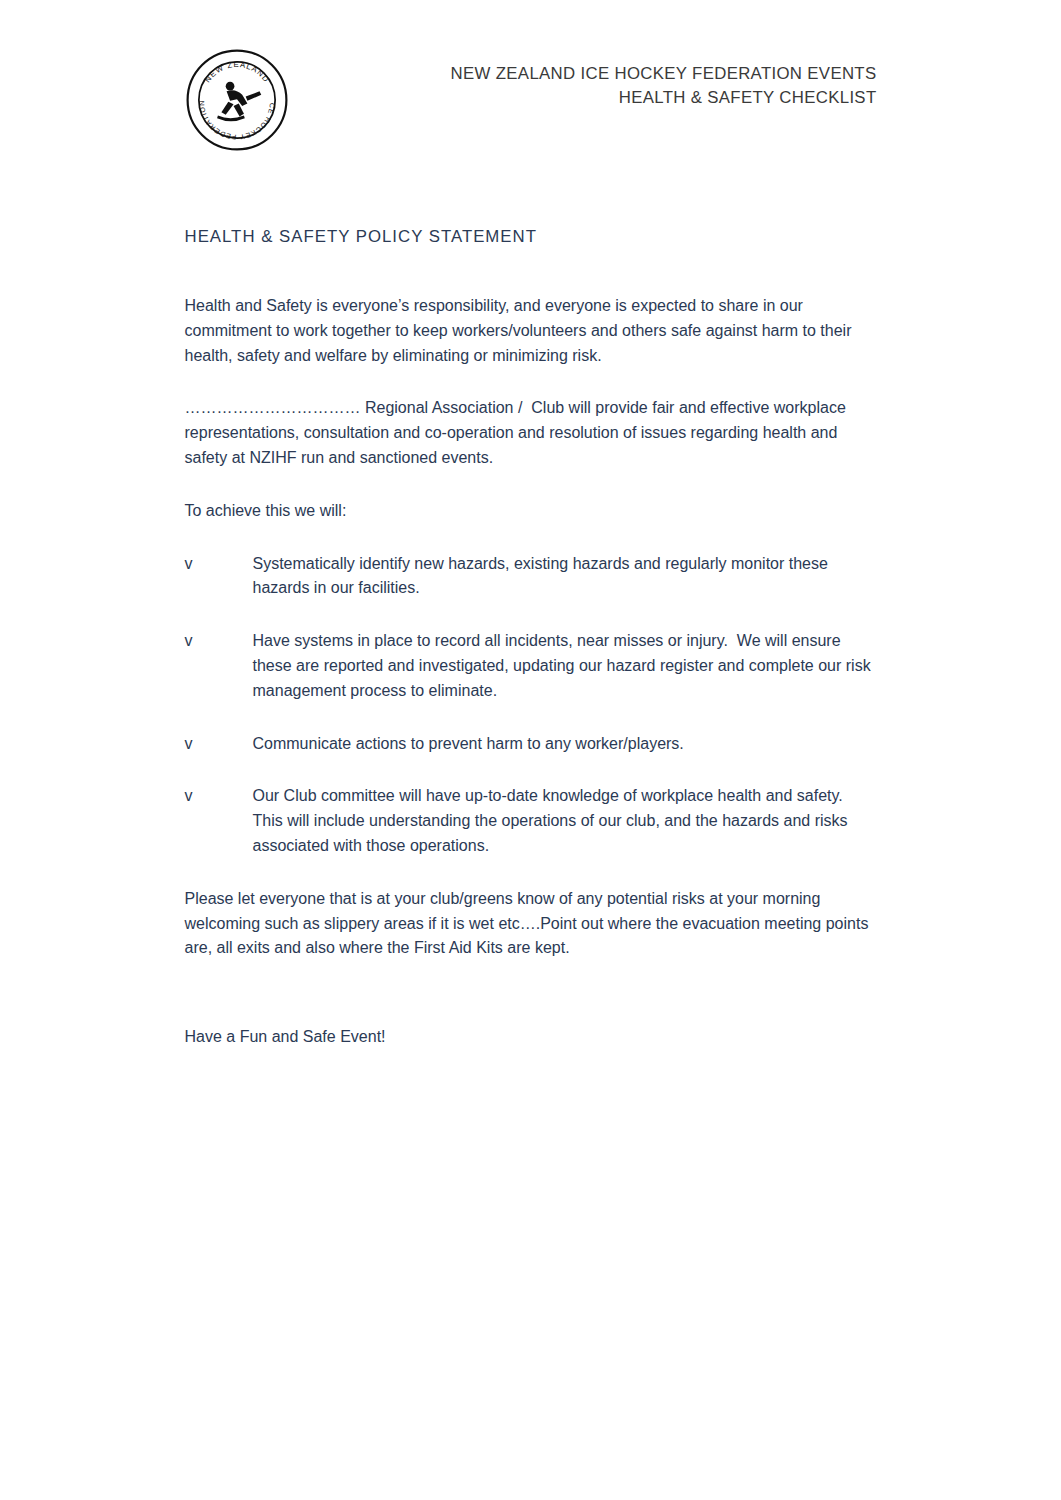NEW ZEALAND ICE HOCKEY FEDERATION
NEW ZEALAND ICE HOCKEY FEDERATION EVENTS HEALTH & SAFETY CHECKLIST
HEALTH & SAFETY POLICY STATEMENT
Health and Safety is everyone’s responsibility, and everyone is expected to share in our commitment to work together to keep workers/volunteers and others safe against harm to their health, safety and welfare by eliminating or minimizing risk.
…………………………… Regional Association / Club will provide fair and effective workplace representations, consultation and co-operation and resolution of issues regarding health and safety at NZIHF run and sanctioned events.
To achieve this we will:
v
Systematically identify new hazards, existing hazards and regularly monitor these hazards in our facilities.
v
Have systems in place to record all incidents, near misses or injury. We will ensure these are reported and investigated, updating our hazard register and complete our risk management process to eliminate.
v
Communicate actions to prevent harm to any worker/players.
v
Our Club committee will have up-to-date knowledge of workplace health and safety. This will include understanding the operations of our club, and the hazards and risks associated with those operations.
Please let everyone that is at your club/greens know of any potential risks at your morning welcoming such as slippery areas if it is wet etc….Point out where the evacuation meeting points are, all exits and also where the First Aid Kits are kept.
Have a Fun and Safe Event!